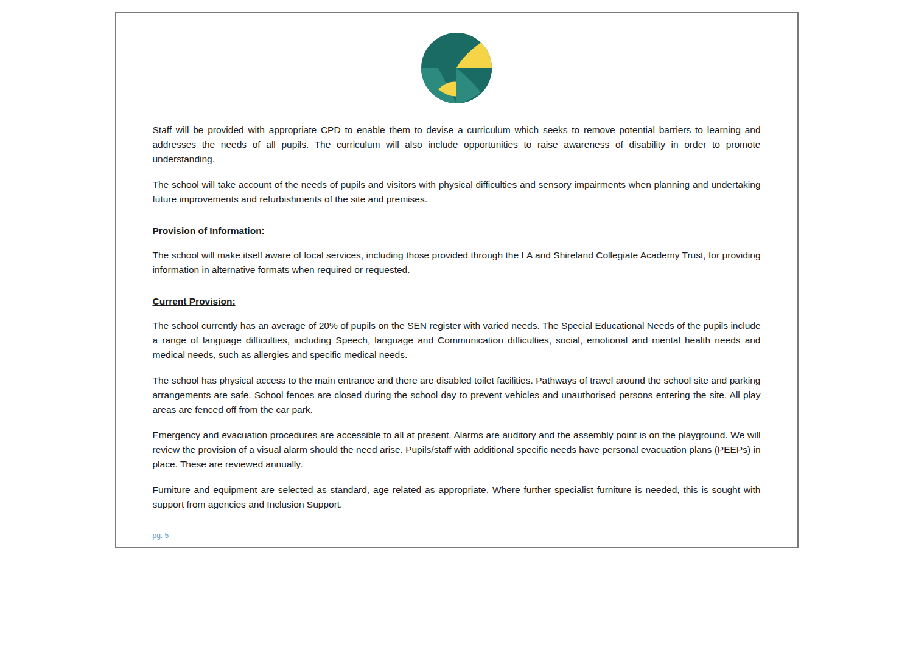Staff will be provided with appropriate CPD to enable them to devise a curriculum which seeks to remove potential barriers to learning and addresses the needs of all pupils. The curriculum will also include opportunities to raise awareness of disability in order to promote understanding.
The school will take account of the needs of pupils and visitors with physical difficulties and sensory impairments when planning and undertaking future improvements and refurbishments of the site and premises.
Provision of Information:
The school will make itself aware of local services, including those provided through the LA and Shireland Collegiate Academy Trust, for providing information in alternative formats when required or requested.
Current Provision:
The school currently has an average of 20% of pupils on the SEN register with varied needs. The Special Educational Needs of the pupils include a range of language difficulties, including Speech, language and Communication difficulties, social, emotional and mental health needs and medical needs, such as allergies and specific medical needs.
The school has physical access to the main entrance and there are disabled toilet facilities. Pathways of travel around the school site and parking arrangements are safe. School fences are closed during the school day to prevent vehicles and unauthorised persons entering the site. All play areas are fenced off from the car park.
Emergency and evacuation procedures are accessible to all at present. Alarms are auditory and the assembly point is on the playground. We will review the provision of a visual alarm should the need arise. Pupils/staff with additional specific needs have personal evacuation plans (PEEPs) in place. These are reviewed annually.
Furniture and equipment are selected as standard, age related as appropriate. Where further specialist furniture is needed, this is sought with support from agencies and Inclusion Support.
pg. 5